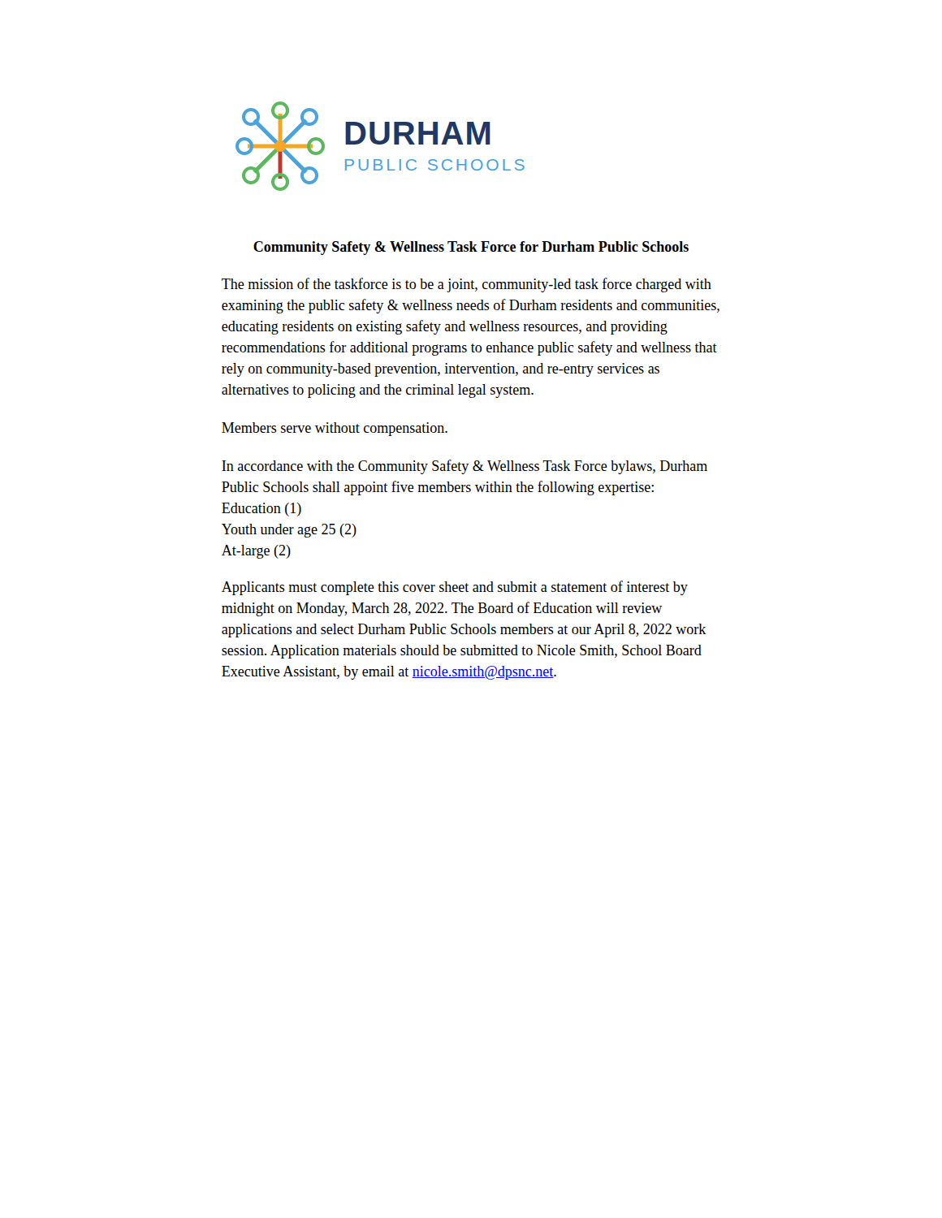DURHAM PUBLIC SCHOOLS
Community Safety & Wellness Task Force for Durham Public Schools
The mission of the taskforce is to be a joint, community-led task force charged with examining the public safety & wellness needs of Durham residents and communities, educating residents on existing safety and wellness resources, and providing recommendations for additional programs to enhance public safety and wellness that rely on community-based prevention, intervention, and re-entry services as alternatives to policing and the criminal legal system.
Members serve without compensation.
In accordance with the Community Safety & Wellness Task Force bylaws, Durham Public Schools shall appoint five members within the following expertise:
Education (1)
Youth under age 25 (2)
At-large (2)
Applicants must complete this cover sheet and submit a statement of interest by midnight on Monday, March 28, 2022. The Board of Education will review applications and select Durham Public Schools members at our April 8, 2022 work session. Application materials should be submitted to Nicole Smith, School Board Executive Assistant, by email at nicole.smith@dpsnc.net.